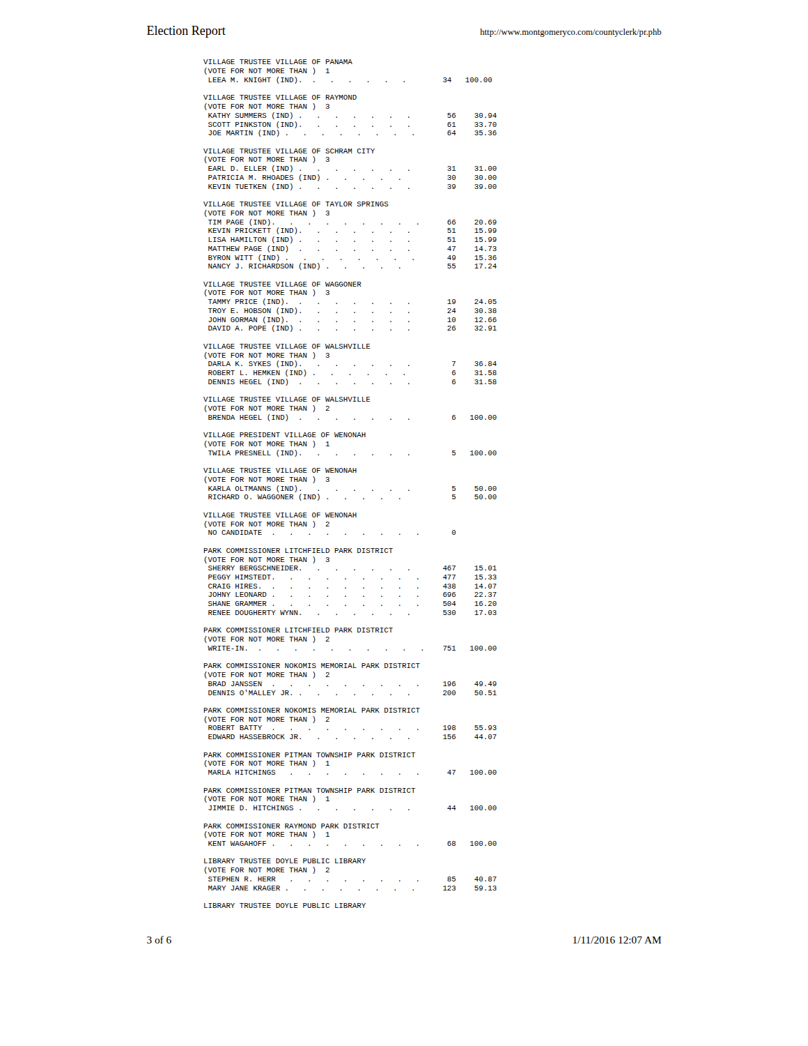Election Report
http://www.montgomeryco.com/countyclerk/pr.phb
VILLAGE TRUSTEE VILLAGE OF PANAMA
(VOTE FOR NOT MORE THAN )  1
 LEEA M. KNIGHT (IND).  .   .   .   .   .   .        34   100.00

VILLAGE TRUSTEE VILLAGE OF RAYMOND
(VOTE FOR NOT MORE THAN )  3
 KATHY SUMMERS (IND) .   .   .   .   .   .   .        56    30.94
 SCOTT PINKSTON (IND).   .   .   .   .   .   .        61    33.70
 JOE MARTIN (IND) .   .   .   .   .   .   .   .       64    35.36

VILLAGE TRUSTEE VILLAGE OF SCHRAM CITY
(VOTE FOR NOT MORE THAN )  3
 EARL D. ELLER (IND) .   .   .   .   .   .   .        31    31.00
 PATRICIA M. RHOADES (IND) .   .   .   .   .          30    30.00
 KEVIN TUETKEN (IND) .   .   .   .   .   .   .        39    39.00

VILLAGE TRUSTEE VILLAGE OF TAYLOR SPRINGS
(VOTE FOR NOT MORE THAN )  3
 TIM PAGE (IND).   .   .   .   .   .   .   .   .      66    20.69
 KEVIN PRICKETT (IND).   .   .   .   .   .   .        51    15.99
 LISA HAMILTON (IND) .   .   .   .   .   .   .        51    15.99
 MATTHEW PAGE (IND)  .   .   .   .   .   .   .        47    14.73
 BYRON WITT (IND) .   .   .   .   .   .   .   .       49    15.36
 NANCY J. RICHARDSON (IND) .   .   .   .   .          55    17.24

VILLAGE TRUSTEE VILLAGE OF WAGGONER
(VOTE FOR NOT MORE THAN )  3
 TAMMY PRICE (IND).  .   .   .   .   .   .   .        19    24.05
 TROY E. HOBSON (IND).   .   .   .   .   .   .        24    30.38
 JOHN GORMAN (IND).  .   .   .   .   .   .   .        10    12.66
 DAVID A. POPE (IND) .   .   .   .   .   .   .        26    32.91

VILLAGE TRUSTEE VILLAGE OF WALSHVILLE
(VOTE FOR NOT MORE THAN )  3
 DARLA K. SYKES (IND).   .   .   .   .   .   .         7    36.84
 ROBERT L. HEMKEN (IND) .   .   .   .   .   .          6    31.58
 DENNIS HEGEL (IND)  .   .   .   .   .   .   .         6    31.58

VILLAGE TRUSTEE VILLAGE OF WALSHVILLE
(VOTE FOR NOT MORE THAN )  2
 BRENDA HEGEL (IND)  .   .   .   .   .   .   .         6   100.00

VILLAGE PRESIDENT VILLAGE OF WENONAH
(VOTE FOR NOT MORE THAN )  1
 TWILA PRESNELL (IND).   .   .   .   .   .   .         5   100.00

VILLAGE TRUSTEE VILLAGE OF WENONAH
(VOTE FOR NOT MORE THAN )  3
 KARLA OLTMANNS (IND).   .   .   .   .   .   .         5    50.00
 RICHARD O. WAGGONER (IND) .   .   .   .   .           5    50.00

VILLAGE TRUSTEE VILLAGE OF WENONAH
(VOTE FOR NOT MORE THAN )  2
 NO CANDIDATE  .   .   .   .   .   .   .   .   .       0

PARK COMMISSIONER LITCHFIELD PARK DISTRICT
(VOTE FOR NOT MORE THAN )  3
 SHERRY BERGSCHNEIDER.   .   .   .   .   .   .       467    15.01
 PEGGY HIMSTEDT.   .   .   .   .   .   .   .   .     477    15.33
 CRAIG HIRES.  .   .   .   .   .   .   .   .   .     438    14.07
 JOHNY LEONARD .   .   .   .   .   .   .   .   .     696    22.37
 SHANE GRAMMER .   .   .   .   .   .   .   .   .     504    16.20
 RENEE DOUGHERTY WYNN.   .   .   .   .   .   .       530    17.03

PARK COMMISSIONER LITCHFIELD PARK DISTRICT
(VOTE FOR NOT MORE THAN )  2
 WRITE-IN.  .   .   .   .   .   .   .   .   .   .    751   100.00

PARK COMMISSIONER NOKOMIS MEMORIAL PARK DISTRICT
(VOTE FOR NOT MORE THAN )  2
 BRAD JANSSEN  .   .   .   .   .   .   .   .   .     196    49.49
 DENNIS O'MALLEY JR. .   .   .   .   .   .   .       200    50.51

PARK COMMISSIONER NOKOMIS MEMORIAL PARK DISTRICT
(VOTE FOR NOT MORE THAN )  2
 ROBERT BATTY  .   .   .   .   .   .   .   .   .     198    55.93
 EDWARD HASSEBROCK JR.   .   .   .   .   .   .       156    44.07

PARK COMMISSIONER PITMAN TOWNSHIP PARK DISTRICT
(VOTE FOR NOT MORE THAN )  1
 MARLA HITCHINGS   .   .   .   .   .   .   .   .      47   100.00

PARK COMMISSIONER PITMAN TOWNSHIP PARK DISTRICT
(VOTE FOR NOT MORE THAN )  1
 JIMMIE D. HITCHINGS .   .   .   .   .   .   .        44   100.00

PARK COMMISSIONER RAYMOND PARK DISTRICT
(VOTE FOR NOT MORE THAN )  1
 KENT WAGAHOFF .   .   .   .   .   .   .   .   .      68   100.00

LIBRARY TRUSTEE DOYLE PUBLIC LIBRARY
(VOTE FOR NOT MORE THAN )  2
 STEPHEN R. HERR   .   .   .   .   .   .   .   .      85    40.87
 MARY JANE KRAGER .   .   .   .   .   .   .   .      123    59.13

LIBRARY TRUSTEE DOYLE PUBLIC LIBRARY
3 of 6
1/11/2016 12:07 AM